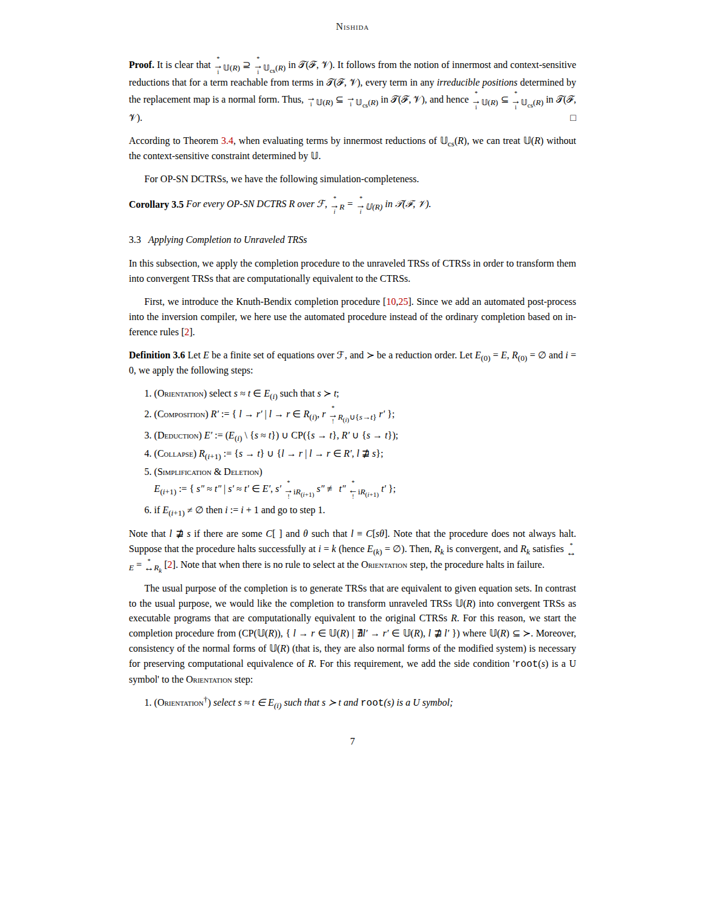Nishida
Proof. It is clear that *→i𝕌(R) ⊇ *→i𝕌cs(R) in 𝒯(ℱ, 𝒱). It follows from the notion of innermost and context-sensitive reductions that for a term reachable from terms in 𝒯(ℱ, 𝒱), every term in any irreducible positions determined by the replacement map is a normal form. Thus, →i𝕌(R) ⊆ →i𝕌cs(R) in 𝒯(ℱ, 𝒱), and hence *→i𝕌(R) ⊆ *→i𝕌cs(R) in 𝒯(ℱ, 𝒱). □
According to Theorem 3.4, when evaluating terms by innermost reductions of 𝕌cs(R), we can treat 𝕌(R) without the context-sensitive constraint determined by 𝕌.
For OP-SN DCTRSs, we have the following simulation-completeness.
Corollary 3.5 For every OP-SN DCTRS R over ℱ, *→iR = *→i𝕌(R) in 𝒯(ℱ, 𝒱).
3.3 Applying Completion to Unraveled TRSs
In this subsection, we apply the completion procedure to the unraveled TRSs of CTRSs in order to transform them into convergent TRSs that are computationally equivalent to the CTRSs.
First, we introduce the Knuth-Bendix completion procedure [10,25]. Since we add an automated post-process into the inversion compiler, we here use the automated procedure instead of the ordinary completion based on inference rules [2].
Definition 3.6 Let E be a finite set of equations over ℱ, and ≻ be a reduction order. Let E(0) = E, R(0) = ∅ and i = 0, we apply the following steps:
(Orientation) select s ≈ t ∈ E(i) such that s ≻ t;
(Composition) R′ := { l → r′ | l → r ∈ R(i), r *→!R(i)∪{s→t} r′ };
(Deduction) E′ := (E(i) \ {s ≈ t}) ∪ CP({s → t}, R′ ∪ {s → t});
(Collapse) R(i+1) := {s → t} ∪ {l → r | l → r ∈ R′, l ⋣ s};
(Simplification & Deletion)
E(i+1) := { s″ ≈ t″ | s′ ≈ t′ ∈ E′, s′ *→!iR(i+1) s″ ≢ t″ *←!iR(i+1) t′ };
if E(i+1) ≠ ∅ then i := i + 1 and go to step 1.
Note that l ⋣ s if there are some C[ ] and θ such that l ≡ C[sθ]. Note that the procedure does not always halt. Suppose that the procedure halts successfully at i = k (hence E(k) = ∅). Then, Rk is convergent, and Rk satisfies *↔E = *↔Rk [2]. Note that when there is no rule to select at the Orientation step, the procedure halts in failure.
The usual purpose of the completion is to generate TRSs that are equivalent to given equation sets. In contrast to the usual purpose, we would like the completion to transform unraveled TRSs 𝕌(R) into convergent TRSs as executable programs that are computationally equivalent to the original CTRSs R. For this reason, we start the completion procedure from (CP(𝕌(R)), { l → r ∈ 𝕌(R) | ∄l′ → r′ ∈ 𝕌(R), l ⋣ l′ }) where 𝕌(R) ⊆ ≻. Moreover, consistency of the normal forms of 𝕌(R) (that is, they are also normal forms of the modified system) is necessary for preserving computational equivalence of R. For this requirement, we add the side condition 'root(s) is a U symbol' to the Orientation step:
(Orientation†) select s ≈ t ∈ E(i) such that s ≻ t and root(s) is a U symbol;
7